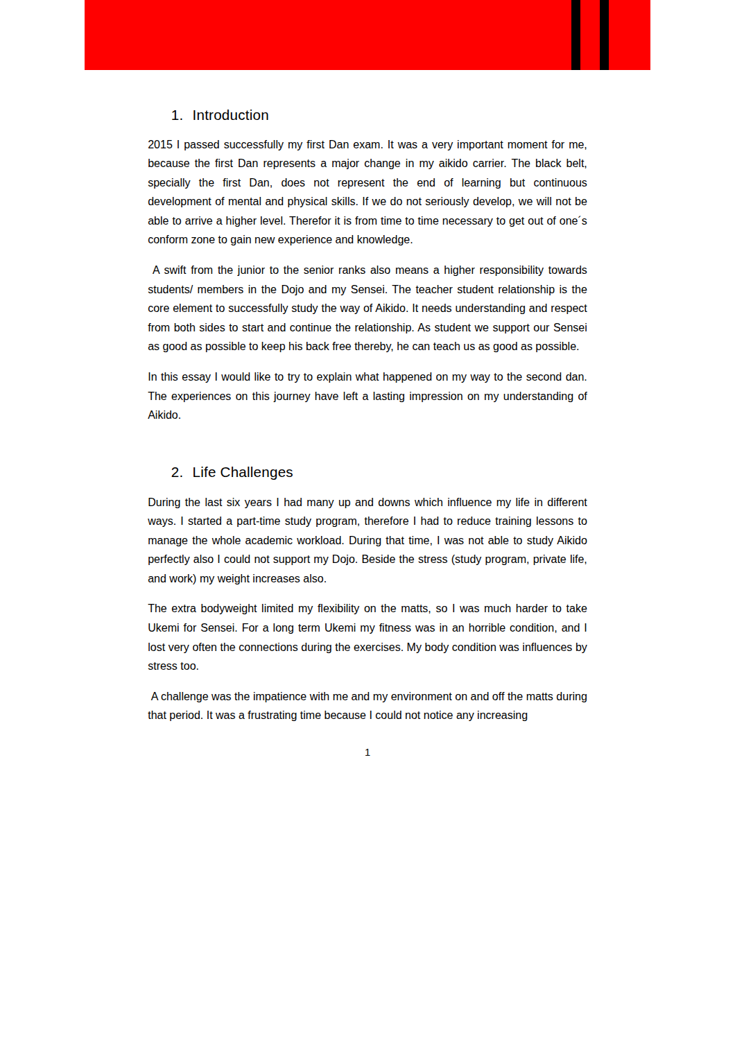1. Introduction
2015 I passed successfully my first Dan exam. It was a very important moment for me, because the first Dan represents a major change in my aikido carrier. The black belt, specially the first Dan, does not represent the end of learning but continuous development of mental and physical skills. If we do not seriously develop, we will not be able to arrive a higher level. Therefor it is from time to time necessary to get out of one´s conform zone to gain new experience and knowledge.
A swift from the junior to the senior ranks also means a higher responsibility towards students/ members in the Dojo and my Sensei. The teacher student relationship is the core element to successfully study the way of Aikido. It needs understanding and respect from both sides to start and continue the relationship. As student we support our Sensei as good as possible to keep his back free thereby, he can teach us as good as possible.
In this essay I would like to try to explain what happened on my way to the second dan. The experiences on this journey have left a lasting impression on my understanding of Aikido.
2. Life Challenges
During the last six years I had many up and downs which influence my life in different ways. I started a part-time study program, therefore I had to reduce training lessons to manage the whole academic workload. During that time, I was not able to study Aikido perfectly also I could not support my Dojo. Beside the stress (study program, private life, and work) my weight increases also.
The extra bodyweight limited my flexibility on the matts, so I was much harder to take Ukemi for Sensei. For a long term Ukemi my fitness was in an horrible condition, and I lost very often the connections during the exercises. My body condition was influences by stress too.
A challenge was the impatience with me and my environment on and off the matts during that period. It was a frustrating time because I could not notice any increasing
1